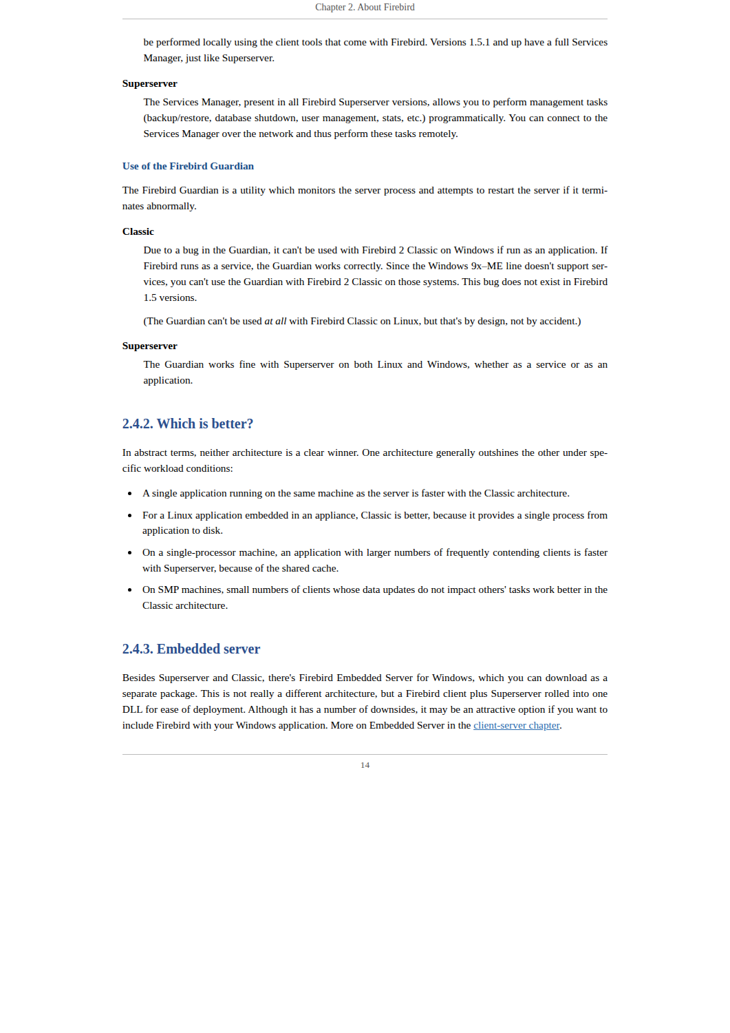Chapter 2. About Firebird
be performed locally using the client tools that come with Firebird. Versions 1.5.1 and up have a full Services Manager, just like Superserver.
Superserver
The Services Manager, present in all Firebird Superserver versions, allows you to perform management tasks (backup/restore, database shutdown, user management, stats, etc.) programmatically. You can connect to the Services Manager over the network and thus perform these tasks remotely.
Use of the Firebird Guardian
The Firebird Guardian is a utility which monitors the server process and attempts to restart the server if it terminates abnormally.
Classic
Due to a bug in the Guardian, it can't be used with Firebird 2 Classic on Windows if run as an application. If Firebird runs as a service, the Guardian works correctly. Since the Windows 9x–ME line doesn't support services, you can't use the Guardian with Firebird 2 Classic on those systems. This bug does not exist in Firebird 1.5 versions.
(The Guardian can't be used at all with Firebird Classic on Linux, but that's by design, not by accident.)
Superserver
The Guardian works fine with Superserver on both Linux and Windows, whether as a service or as an application.
2.4.2. Which is better?
In abstract terms, neither architecture is a clear winner. One architecture generally outshines the other under specific workload conditions:
A single application running on the same machine as the server is faster with the Classic architecture.
For a Linux application embedded in an appliance, Classic is better, because it provides a single process from application to disk.
On a single-processor machine, an application with larger numbers of frequently contending clients is faster with Superserver, because of the shared cache.
On SMP machines, small numbers of clients whose data updates do not impact others' tasks work better in the Classic architecture.
2.4.3. Embedded server
Besides Superserver and Classic, there's Firebird Embedded Server for Windows, which you can download as a separate package. This is not really a different architecture, but a Firebird client plus Superserver rolled into one DLL for ease of deployment. Although it has a number of downsides, it may be an attractive option if you want to include Firebird with your Windows application. More on Embedded Server in the client-server chapter.
14